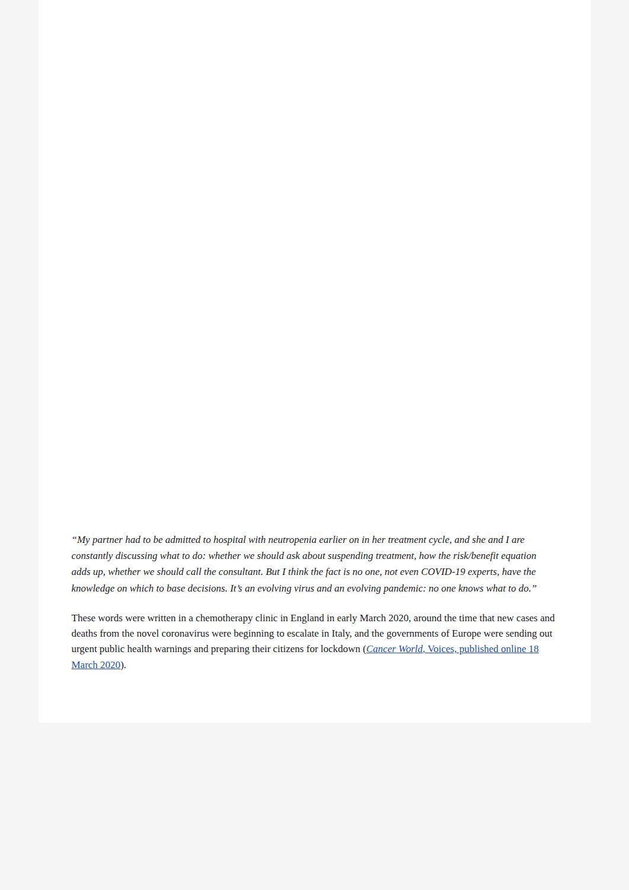“My partner had to be admitted to hospital with neutropenia earlier on in her treatment cycle, and she and I are constantly discussing what to do: whether we should ask about suspending treatment, how the risk/benefit equation adds up, whether we should call the consultant. But I think the fact is no one, not even COVID-19 experts, have the knowledge on which to base decisions. It’s an evolving virus and an evolving pandemic: no one knows what to do.”
These words were written in a chemotherapy clinic in England in early March 2020, around the time that new cases and deaths from the novel coronavirus were beginning to escalate in Italy, and the governments of Europe were sending out urgent public health warnings and preparing their citizens for lockdown (Cancer World, Voices, published online 18 March 2020).